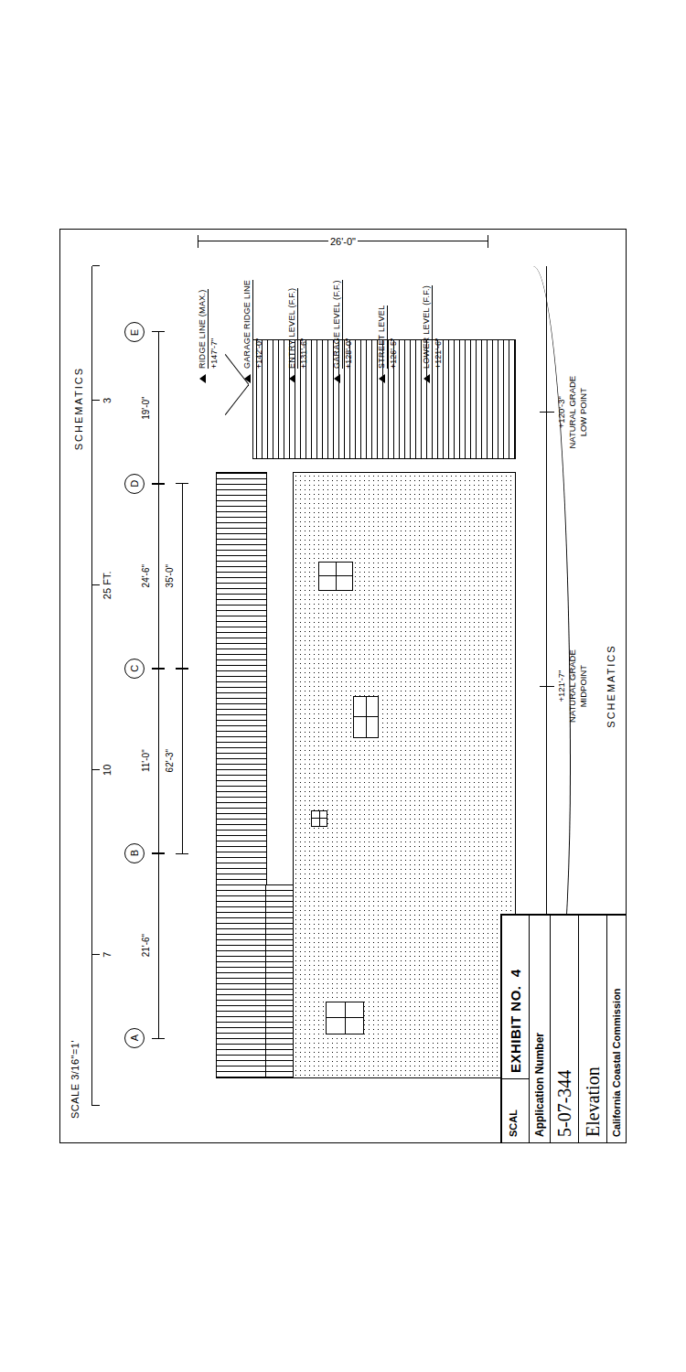SCALE 3/16"=1'
SCHEMATICS
7
10
25 FT.
3
A
B
C
D
E
21'-6"
11'-0"
24'-6"
19'-0"
62'-3"
35'-0"
+123'-2"
NATURAL GRADE
HIGH POINT
+121'-7"
NATURAL GRADE
MIDPOINT
+120'-3"
NATURAL GRADE
LOW POINT
ANCHOR
EMBEDDED
RIDGE LINE (MAX.) +147'-7"
GARAGE RIDGE LINE +142'-0"
ENTRY LEVEL (F.F.) +131'-6"
GARAGE LEVEL (F.F.) +128'-0"
STREET LEVEL +126'-5"
LOWER LEVEL (F.F.) +121'-6"
26'-0"
SCHEMATICS
SCAL
EXHIBIT NO. 4
Application Number
5-07-344
Elevation
California Coastal Commission